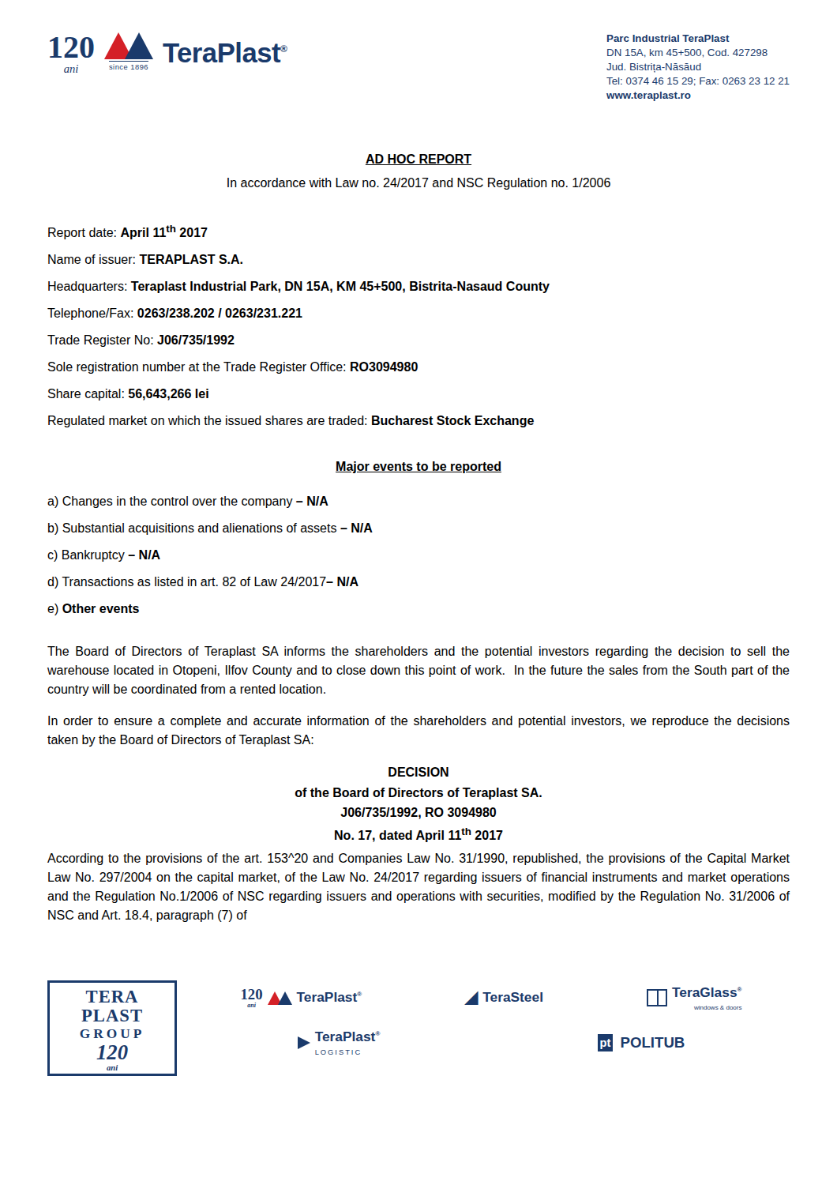120
ani
since 1896
TeraPlast®
Parc Industrial TeraPlast
DN 15A, km 45+500, Cod. 427298
Jud. Bistrița-Năsăud
Tel: 0374 46 15 29; Fax: 0263 23 12 21
www.teraplast.ro
AD HOC REPORT
In accordance with Law no. 24/2017 and NSC Regulation no. 1/2006
Report date: April 11th 2017
Name of issuer: TERAPLAST S.A.
Headquarters: Teraplast Industrial Park, DN 15A, KM 45+500, Bistrita-Nasaud County
Telephone/Fax: 0263/238.202 / 0263/231.221
Trade Register No: J06/735/1992
Sole registration number at the Trade Register Office: RO3094980
Share capital: 56,643,266 lei
Regulated market on which the issued shares are traded: Bucharest Stock Exchange
Major events to be reported
a) Changes in the control over the company – N/A
b) Substantial acquisitions and alienations of assets – N/A
c) Bankruptcy – N/A
d) Transactions as listed in art. 82 of Law 24/2017– N/A
e) Other events
The Board of Directors of Teraplast SA informs the shareholders and the potential investors regarding the decision to sell the warehouse located in Otopeni, Ilfov County and to close down this point of work. In the future the sales from the South part of the country will be coordinated from a rented location.
In order to ensure a complete and accurate information of the shareholders and potential investors, we reproduce the decisions taken by the Board of Directors of Teraplast SA:
DECISION
of the Board of Directors of Teraplast SA.
J06/735/1992, RO 3094980
No. 17, dated April 11th 2017
According to the provisions of the art. 153^20 and Companies Law No. 31/1990, republished, the provisions of the Capital Market Law No. 297/2004 on the capital market, of the Law No. 24/2017 regarding issuers of financial instruments and market operations and the Regulation No.1/2006 of NSC regarding issuers and operations with securities, modified by the Regulation No. 31/2006 of NSC and Art. 18.4, paragraph (7) of
TERA
PLAST
GROUP
120
ani
120
ani
TeraPlast®
◢ TeraSteel
TeraGlass®windows & doors
TeraPlast®LOGISTIC
pt POLITUB